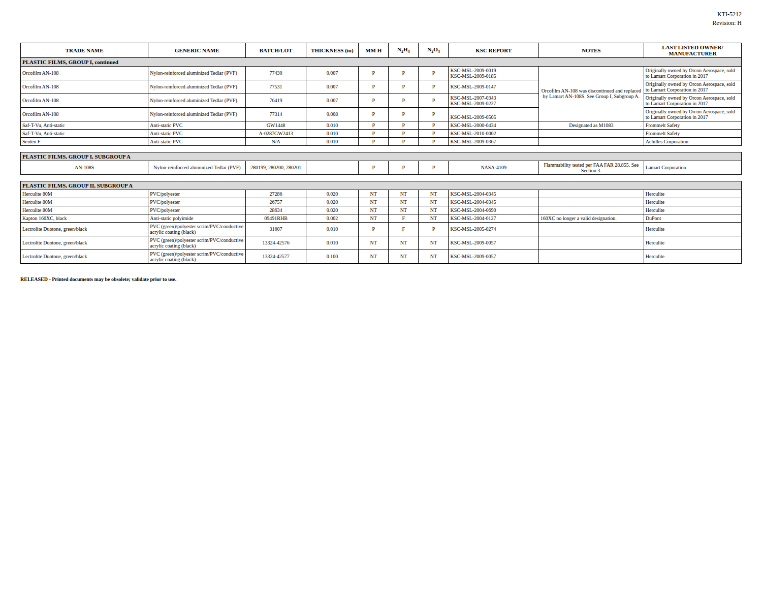KTI-5212
Revision: H
| TRADE NAME | GENERIC NAME | BATCH/LOT | THICKNESS (in) | MM H | N 2 H 4 | N 2 O 4 | KSC REPORT | NOTES | LAST LISTED OWNER/ MANUFACTURER |
| --- | --- | --- | --- | --- | --- | --- | --- | --- | --- |
| PLASTIC FILMS, GROUP I, continued |
| Orcofilm AN-108 | Nylon-reinforced aluminized Tedlar (PVF) | 77430 | 0.007 | P | P | P | KSC-MSL-2009-0019 KSC-MSL-2009-0185 | Orcofilm AN-108 was discontinued and replaced by Lamart AN-108S. See Group I, Subgroup A. | Originally owned by Orcon Aerospace, sold to Lamart Corporation in 2017 |
| Orcofilm AN-108 | Nylon-reinforced aluminized Tedlar (PVF) | 77531 | 0.007 | P | P | P | KSC-MSL-2009-0147 | Originally owned by Orcon Aerospace, sold to Lamart Corporation in 2017 |
| Orcofilm AN-108 | Nylon-reinforced aluminized Tedlar (PVF) | 76419 | 0.007 | P | P | P | KSC-MSL-2007-0343 KSC-MSL-2009-0227 | Originally owned by Orcon Aerospace, sold to Lamart Corporation in 2017 |
| Orcofilm AN-108 | Nylon-reinforced aluminized Tedlar (PVF) | 77314 | 0.008 | P | P | P | KSC-MSL-2009-0505 | Originally owned by Orcon Aerospace, sold to Lamart Corporation in 2017 |
| Saf-T-Vu, Anti-static | Anti-static PVC | GW1448 | 0.010 | P | P | P | KSC-MSL-2000-0434 | Designated as M1083 | Frommelt Safety |
| Saf-T-Vu, Anti-static | Anti-static PVC | A-0287GW2413 | 0.010 | P | P | P | KSC-MSL-2010-0002 | | Frommelt Safety |
| Seiden F | Anti-static PVC | N/A | 0.010 | P | P | P | KSC-MSL-2009-0367 | | Achilles Corporation |
| PLASTIC FILMS, GROUP I, SUBGROUP A |
| AN-108S | Nylon-reinforced aluminized Tedlar (PVF) | 280199, 280200, 280201 | | P | P | P | NASA-4109 | Flammability tested per FAA FAR 28.855. See Section 3. | Lamart Corporation |
| PLASTIC FILMS, GROUP II, SUBGROUP A |
| Herculite 80M | PVC/polyester | 27286 | 0.020 | NT | NT | NT | KSC-MSL-2004-0345 | | Herculite |
| Herculite 80M | PVC/polyester | 26757 | 0.020 | NT | NT | NT | KSC-MSL-2004-0345 | | Herculite |
| Herculite 80M | PVC/polyester | 28634 | 0.020 | NT | NT | NT | KSC-MSL-2004-0690 | | Herculite |
| Kapton 160XC, black | Anti-static polyimide | 09491RHB | 0.002 | NT | F | NT | KSC-MSL-2004-0127 | 160XC no longer a valid designation. | DuPont |
| Lectrolite Duotone, green/black | PVC (green)/polyester scrim/PVC/conductive acrylic coating (black) | 31607 | 0.010 | P | F | P | KSC-MSL-2005-0274 | | Herculite |
| Lectrolite Duotone, green/black | PVC (green)/polyester scrim/PVC/conductive acrylic coating (black) | 13324-42576 | 0.010 | NT | NT | NT | KSC-MSL-2009-0057 | | Herculite |
| Lectrolite Duotone, green/black | PVC (green)/polyester scrim/PVC/conductive acrylic coating (black) | 13324-42577 | 0.100 | NT | NT | NT | KSC-MSL-2009-0057 | | Herculite |
RELEASED - Printed documents may be obsolete; validate prior to use.